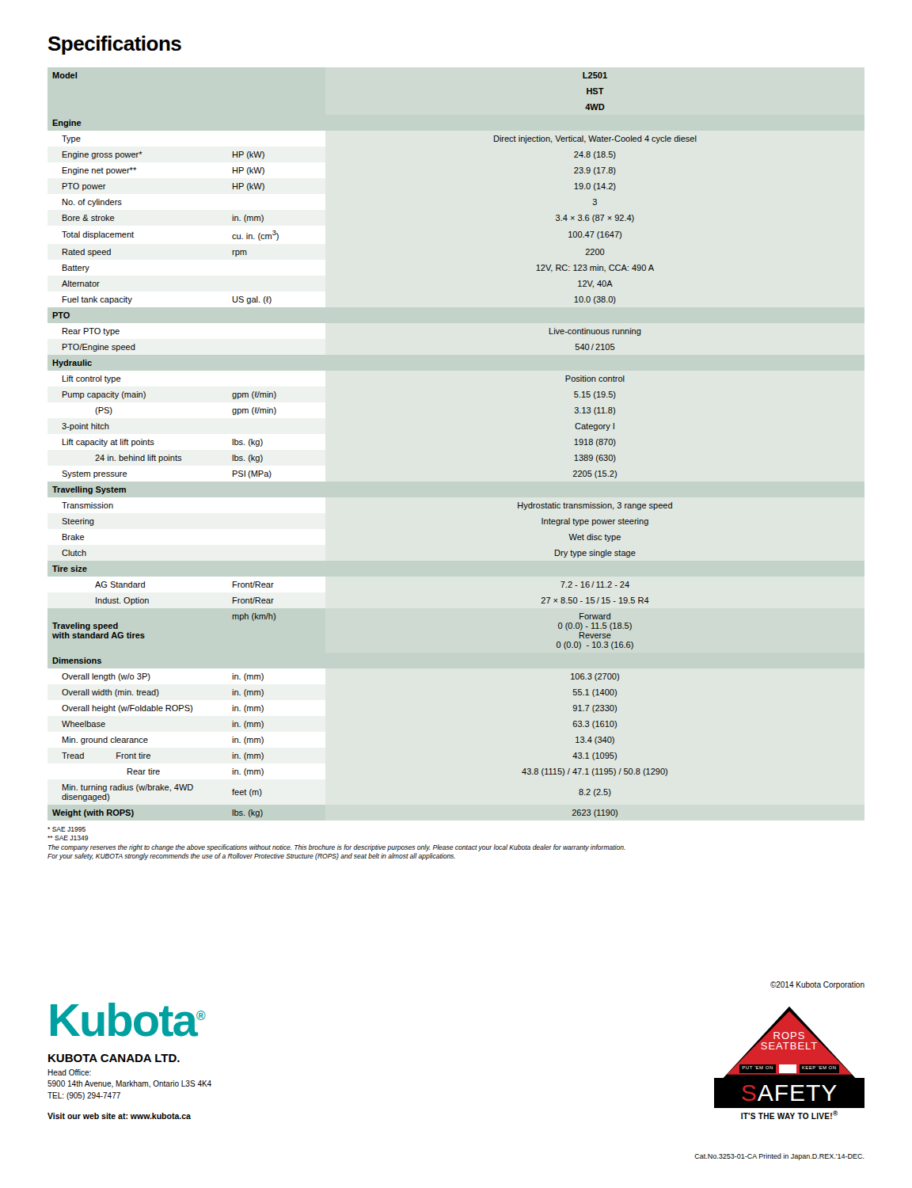Specifications
| Model | | L2501 |
| | | HST |
| | | 4WD |
| Engine | | |
| Type | | Direct injection, Vertical, Water-Cooled 4 cycle diesel |
| Engine gross power* | HP (kW) | 24.8 (18.5) |
| Engine net power** | HP (kW) | 23.9 (17.8) |
| PTO power | HP (kW) | 19.0 (14.2) |
| No. of cylinders | | 3 |
| Bore & stroke | in. (mm) | 3.4 × 3.6 (87 × 92.4) |
| Total displacement | cu. in. (cm 3 ) | 100.47 (1647) |
| Rated speed | rpm | 2200 |
| Battery | | 12V, RC: 123 min, CCA: 490 A |
| Alternator | | 12V, 40A |
| Fuel tank capacity | US gal. (ℓ) | 10.0 (38.0) |
| PTO | | |
| Rear PTO type | | Live-continuous running |
| PTO/Engine speed | | 540 / 2105 |
| Hydraulic | | |
| Lift control type | | Position control |
| Pump capacity (main) | gpm (ℓ/min) | 5.15 (19.5) |
| (PS) | gpm (ℓ/min) | 3.13 (11.8) |
| 3-point hitch | | Category I |
| Lift capacity at lift points | lbs. (kg) | 1918 (870) |
| 24 in. behind lift points | lbs. (kg) | 1389 (630) |
| System pressure | PSI (MPa) | 2205 (15.2) |
| Travelling System | | |
| Transmission | | Hydrostatic transmission, 3 range speed |
| Steering | | Integral type power steering |
| Brake | | Wet disc type |
| Clutch | | Dry type single stage |
| Tire size | | |
| AG Standard | Front/Rear | 7.2 - 16 / 11.2 - 24 |
| Indust. Option | Front/Rear | 27 × 8.50 - 15 / 15 - 19.5 R4 |
| Traveling speed with standard AG tires | mph (km/h) | Forward 0 (0.0) - 11.5 (18.5) Reverse 0 (0.0) - 10.3 (16.6) |
| Dimensions | | |
| Overall length (w/o 3P) | in. (mm) | 106.3 (2700) |
| Overall width (min. tread) | in. (mm) | 55.1 (1400) |
| Overall height (w/Foldable ROPS) | in. (mm) | 91.7 (2330) |
| Wheelbase | in. (mm) | 63.3 (1610) |
| Min. ground clearance | in. (mm) | 13.4 (340) |
| Tread Front tire | in. (mm) | 43.1 (1095) |
| Rear tire | in. (mm) | 43.8 (1115) / 47.1 (1195) / 50.8 (1290) |
| Min. turning radius (w/brake, 4WD disengaged) | feet (m) | 8.2 (2.5) |
| Weight (with ROPS) | lbs. (kg) | 2623 (1190) |
* SAE J1995
** SAE J1349
The company reserves the right to change the above specifications without notice. This brochure is for descriptive purposes only. Please contact your local Kubota dealer for warranty information.
For your safety, KUBOTA strongly recommends the use of a Rollover Protective Structure (ROPS) and seat belt in almost all applications.
©2014 Kubota Corporation
Kubota®
KUBOTA CANADA LTD.
Head Office:
5900 14th Avenue, Markham, Ontario L3S 4K4
TEL: (905) 294-7477
Visit our web site at: www.kubota.ca
ROPS
SEATBELT
PUT 'EM ON KEEP 'EM ON
SAFETY
IT'S THE WAY TO LIVE!®
Cat.No.3253-01-CA Printed in Japan.D.REX.'14-DEC.